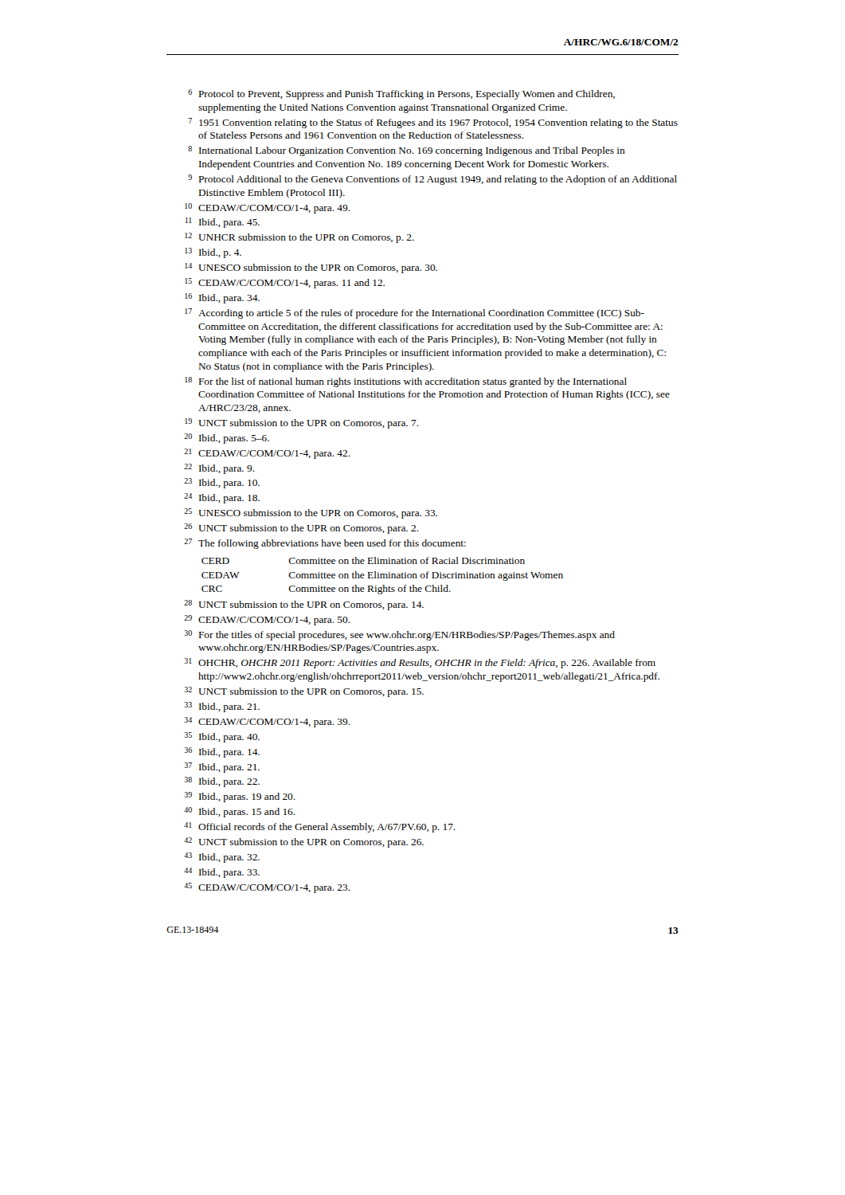A/HRC/WG.6/18/COM/2
6 Protocol to Prevent, Suppress and Punish Trafficking in Persons, Especially Women and Children, supplementing the United Nations Convention against Transnational Organized Crime.
71951 Convention relating to the Status of Refugees and its 1967 Protocol, 1954 Convention relating to the Status of Stateless Persons and 1961 Convention on the Reduction of Statelessness.
8 International Labour Organization Convention No. 169 concerning Indigenous and Tribal Peoples in Independent Countries and Convention No. 189 concerning Decent Work for Domestic Workers.
9 Protocol Additional to the Geneva Conventions of 12 August 1949, and relating to the Adoption of an Additional Distinctive Emblem (Protocol III).
10 CEDAW/C/COM/CO/1-4, para. 49.
11 Ibid., para. 45.
12 UNHCR submission to the UPR on Comoros, p. 2.
13 Ibid., p. 4.
14 UNESCO submission to the UPR on Comoros, para. 30.
15 CEDAW/C/COM/CO/1-4, paras. 11 and 12.
16 Ibid., para. 34.
17 According to article 5 of the rules of procedure for the International Coordination Committee (ICC) Sub-Committee on Accreditation, the different classifications for accreditation used by the Sub-Committee are: A: Voting Member (fully in compliance with each of the Paris Principles), B: Non-Voting Member (not fully in compliance with each of the Paris Principles or insufficient information provided to make a determination), C: No Status (not in compliance with the Paris Principles).
18 For the list of national human rights institutions with accreditation status granted by the International Coordination Committee of National Institutions for the Promotion and Protection of Human Rights (ICC), see A/HRC/23/28, annex.
19 UNCT submission to the UPR on Comoros, para. 7.
20 Ibid., paras. 5–6.
21 CEDAW/C/COM/CO/1-4, para. 42.
22 Ibid., para. 9.
23 Ibid., para. 10.
24 Ibid., para. 18.
25 UNESCO submission to the UPR on Comoros, para. 33.
26 UNCT submission to the UPR on Comoros, para. 2.
27 The following abbreviations have been used for this document:
| CERD | Committee on the Elimination of Racial Discrimination |
| CEDAW | Committee on the Elimination of Discrimination against Women |
| CRC | Committee on the Rights of the Child. |
28 UNCT submission to the UPR on Comoros, para. 14.
29 CEDAW/C/COM/CO/1-4, para. 50.
30 For the titles of special procedures, see www.ohchr.org/EN/HRBodies/SP/Pages/Themes.aspx and www.ohchr.org/EN/HRBodies/SP/Pages/Countries.aspx.
31 OHCHR, OHCHR 2011 Report: Activities and Results, OHCHR in the Field: Africa, p. 226. Available from http://www2.ohchr.org/english/ohchrreport2011/web_version/ohchr_report2011_web/allegati/21_Africa.pdf.
32 UNCT submission to the UPR on Comoros, para. 15.
33 Ibid., para. 21.
34 CEDAW/C/COM/CO/1-4, para. 39.
35 Ibid., para. 40.
36 Ibid., para. 14.
37 Ibid., para. 21.
38 Ibid., para. 22.
39 Ibid., paras. 19 and 20.
40 Ibid., paras. 15 and 16.
41 Official records of the General Assembly, A/67/PV.60, p. 17.
42 UNCT submission to the UPR on Comoros, para. 26.
43 Ibid., para. 32.
44 Ibid., para. 33.
45 CEDAW/C/COM/CO/1-4, para. 23.
GE.13-18494 13